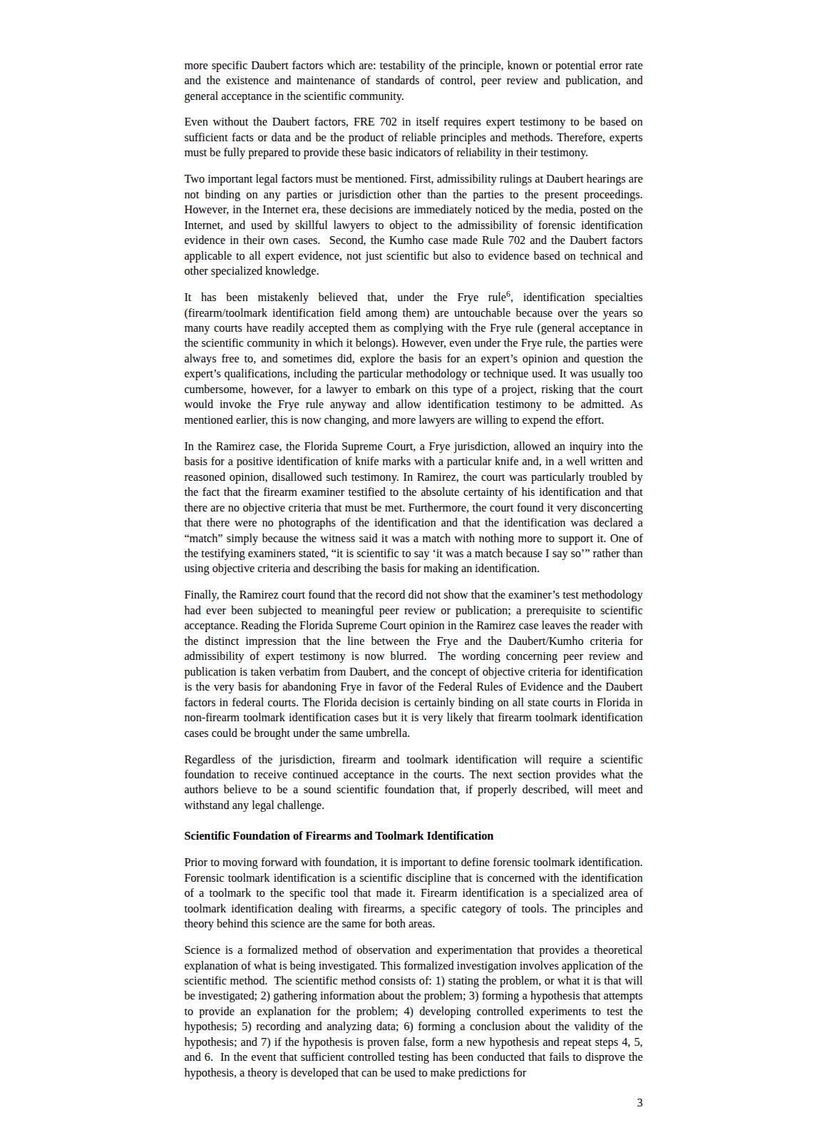more specific Daubert factors which are: testability of the principle, known or potential error rate and the existence and maintenance of standards of control, peer review and publication, and general acceptance in the scientific community.
Even without the Daubert factors, FRE 702 in itself requires expert testimony to be based on sufficient facts or data and be the product of reliable principles and methods. Therefore, experts must be fully prepared to provide these basic indicators of reliability in their testimony.
Two important legal factors must be mentioned. First, admissibility rulings at Daubert hearings are not binding on any parties or jurisdiction other than the parties to the present proceedings. However, in the Internet era, these decisions are immediately noticed by the media, posted on the Internet, and used by skillful lawyers to object to the admissibility of forensic identification evidence in their own cases. Second, the Kumho case made Rule 702 and the Daubert factors applicable to all expert evidence, not just scientific but also to evidence based on technical and other specialized knowledge.
It has been mistakenly believed that, under the Frye rule6, identification specialties (firearm/toolmark identification field among them) are untouchable because over the years so many courts have readily accepted them as complying with the Frye rule (general acceptance in the scientific community in which it belongs). However, even under the Frye rule, the parties were always free to, and sometimes did, explore the basis for an expert’s opinion and question the expert’s qualifications, including the particular methodology or technique used. It was usually too cumbersome, however, for a lawyer to embark on this type of a project, risking that the court would invoke the Frye rule anyway and allow identification testimony to be admitted. As mentioned earlier, this is now changing, and more lawyers are willing to expend the effort.
In the Ramirez case, the Florida Supreme Court, a Frye jurisdiction, allowed an inquiry into the basis for a positive identification of knife marks with a particular knife and, in a well written and reasoned opinion, disallowed such testimony. In Ramirez, the court was particularly troubled by the fact that the firearm examiner testified to the absolute certainty of his identification and that there are no objective criteria that must be met. Furthermore, the court found it very disconcerting that there were no photographs of the identification and that the identification was declared a “match” simply because the witness said it was a match with nothing more to support it. One of the testifying examiners stated, “it is scientific to say ‘it was a match because I say so’” rather than using objective criteria and describing the basis for making an identification.
Finally, the Ramirez court found that the record did not show that the examiner’s test methodology had ever been subjected to meaningful peer review or publication; a prerequisite to scientific acceptance. Reading the Florida Supreme Court opinion in the Ramirez case leaves the reader with the distinct impression that the line between the Frye and the Daubert/Kumho criteria for admissibility of expert testimony is now blurred. The wording concerning peer review and publication is taken verbatim from Daubert, and the concept of objective criteria for identification is the very basis for abandoning Frye in favor of the Federal Rules of Evidence and the Daubert factors in federal courts. The Florida decision is certainly binding on all state courts in Florida in non-firearm toolmark identification cases but it is very likely that firearm toolmark identification cases could be brought under the same umbrella.
Regardless of the jurisdiction, firearm and toolmark identification will require a scientific foundation to receive continued acceptance in the courts. The next section provides what the authors believe to be a sound scientific foundation that, if properly described, will meet and withstand any legal challenge.
Scientific Foundation of Firearms and Toolmark Identification
Prior to moving forward with foundation, it is important to define forensic toolmark identification. Forensic toolmark identification is a scientific discipline that is concerned with the identification of a toolmark to the specific tool that made it. Firearm identification is a specialized area of toolmark identification dealing with firearms, a specific category of tools. The principles and theory behind this science are the same for both areas.
Science is a formalized method of observation and experimentation that provides a theoretical explanation of what is being investigated. This formalized investigation involves application of the scientific method. The scientific method consists of: 1) stating the problem, or what it is that will be investigated; 2) gathering information about the problem; 3) forming a hypothesis that attempts to provide an explanation for the problem; 4) developing controlled experiments to test the hypothesis; 5) recording and analyzing data; 6) forming a conclusion about the validity of the hypothesis; and 7) if the hypothesis is proven false, form a new hypothesis and repeat steps 4, 5, and 6. In the event that sufficient controlled testing has been conducted that fails to disprove the hypothesis, a theory is developed that can be used to make predictions for
3